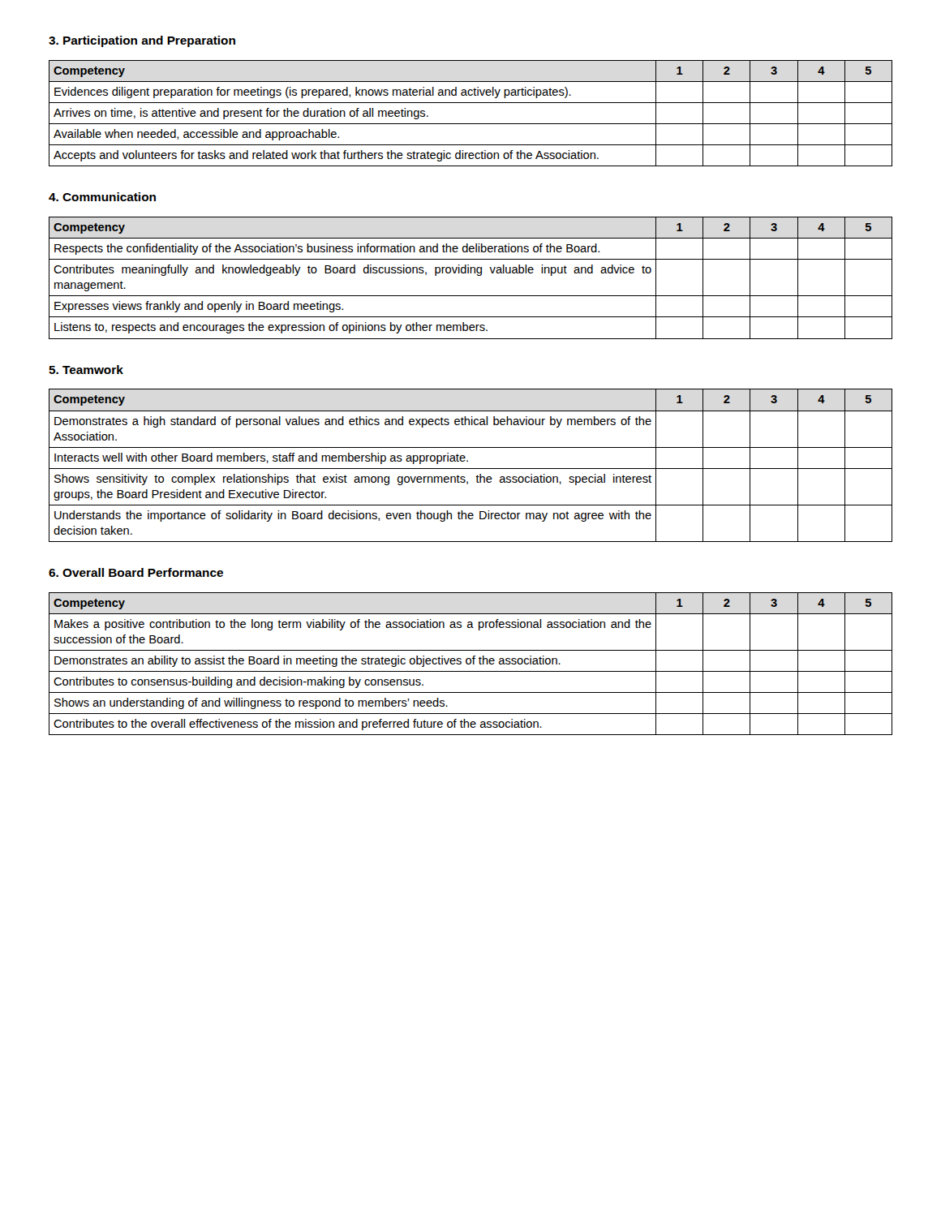3. Participation and Preparation
| Competency | 1 | 2 | 3 | 4 | 5 |
| --- | --- | --- | --- | --- | --- |
| Evidences diligent preparation for meetings (is prepared, knows material and actively participates). | | | | | |
| Arrives on time, is attentive and present for the duration of all meetings. | | | | | |
| Available when needed, accessible and approachable. | | | | | |
| Accepts and volunteers for tasks and related work that furthers the strategic direction of the Association. | | | | | |
4. Communication
| Competency | 1 | 2 | 3 | 4 | 5 |
| --- | --- | --- | --- | --- | --- |
| Respects the confidentiality of the Association’s business information and the deliberations of the Board. | | | | | |
| Contributes meaningfully and knowledgeably to Board discussions, providing valuable input and advice to management. | | | | | |
| Expresses views frankly and openly in Board meetings. | | | | | |
| Listens to, respects and encourages the expression of opinions by other members. | | | | | |
5. Teamwork
| Competency | 1 | 2 | 3 | 4 | 5 |
| --- | --- | --- | --- | --- | --- |
| Demonstrates a high standard of personal values and ethics and expects ethical behaviour by members of the Association. | | | | | |
| Interacts well with other Board members, staff and membership as appropriate. | | | | | |
| Shows sensitivity to complex relationships that exist among governments, the association, special interest groups, the Board President and Executive Director. | | | | | |
| Understands the importance of solidarity in Board decisions, even though the Director may not agree with the decision taken. | | | | | |
6. Overall Board Performance
| Competency | 1 | 2 | 3 | 4 | 5 |
| --- | --- | --- | --- | --- | --- |
| Makes a positive contribution to the long term viability of the association as a professional association and the succession of the Board. | | | | | |
| Demonstrates an ability to assist the Board in meeting the strategic objectives of the association. | | | | | |
| Contributes to consensus-building and decision-making by consensus. | | | | | |
| Shows an understanding of and willingness to respond to members’ needs. | | | | | |
| Contributes to the overall effectiveness of the mission and preferred future of the association. | | | | | |